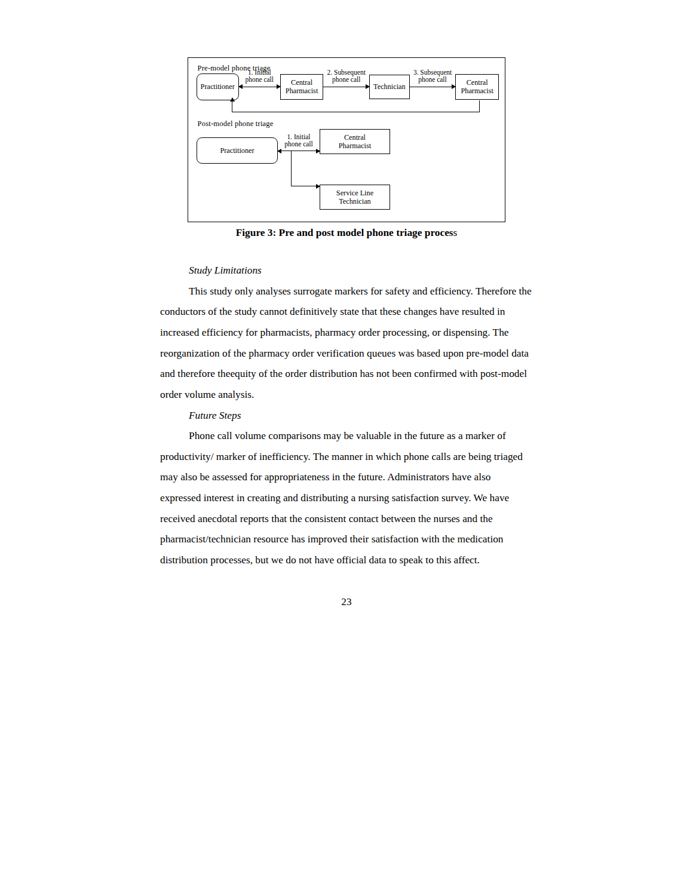Pre-model phone triage
Practitioner
1. Initial
phone call
Central
Pharmacist
2. Subsequent
phone call
Technician
3. Subsequent
phone call
Central
Pharmacist
Post-model phone triage
Practitioner
1. Initial
phone call
Central
Pharmacist
Service Line
Technician
Figure 3: Pre and post model phone triage process
Study Limitations
This study only analyses surrogate markers for safety and efficiency. Therefore the conductors of the study cannot definitively state that these changes have resulted in increased efficiency for pharmacists, pharmacy order processing, or dispensing. The reorganization of the pharmacy order verification queues was based upon pre-model data and therefore theequity of the order distribution has not been confirmed with post-model order volume analysis.
Future Steps
Phone call volume comparisons may be valuable in the future as a marker of productivity/ marker of inefficiency. The manner in which phone calls are being triaged may also be assessed for appropriateness in the future. Administrators have also expressed interest in creating and distributing a nursing satisfaction survey. We have received anecdotal reports that the consistent contact between the nurses and the pharmacist/technician resource has improved their satisfaction with the medication distribution processes, but we do not have official data to speak to this affect.
23